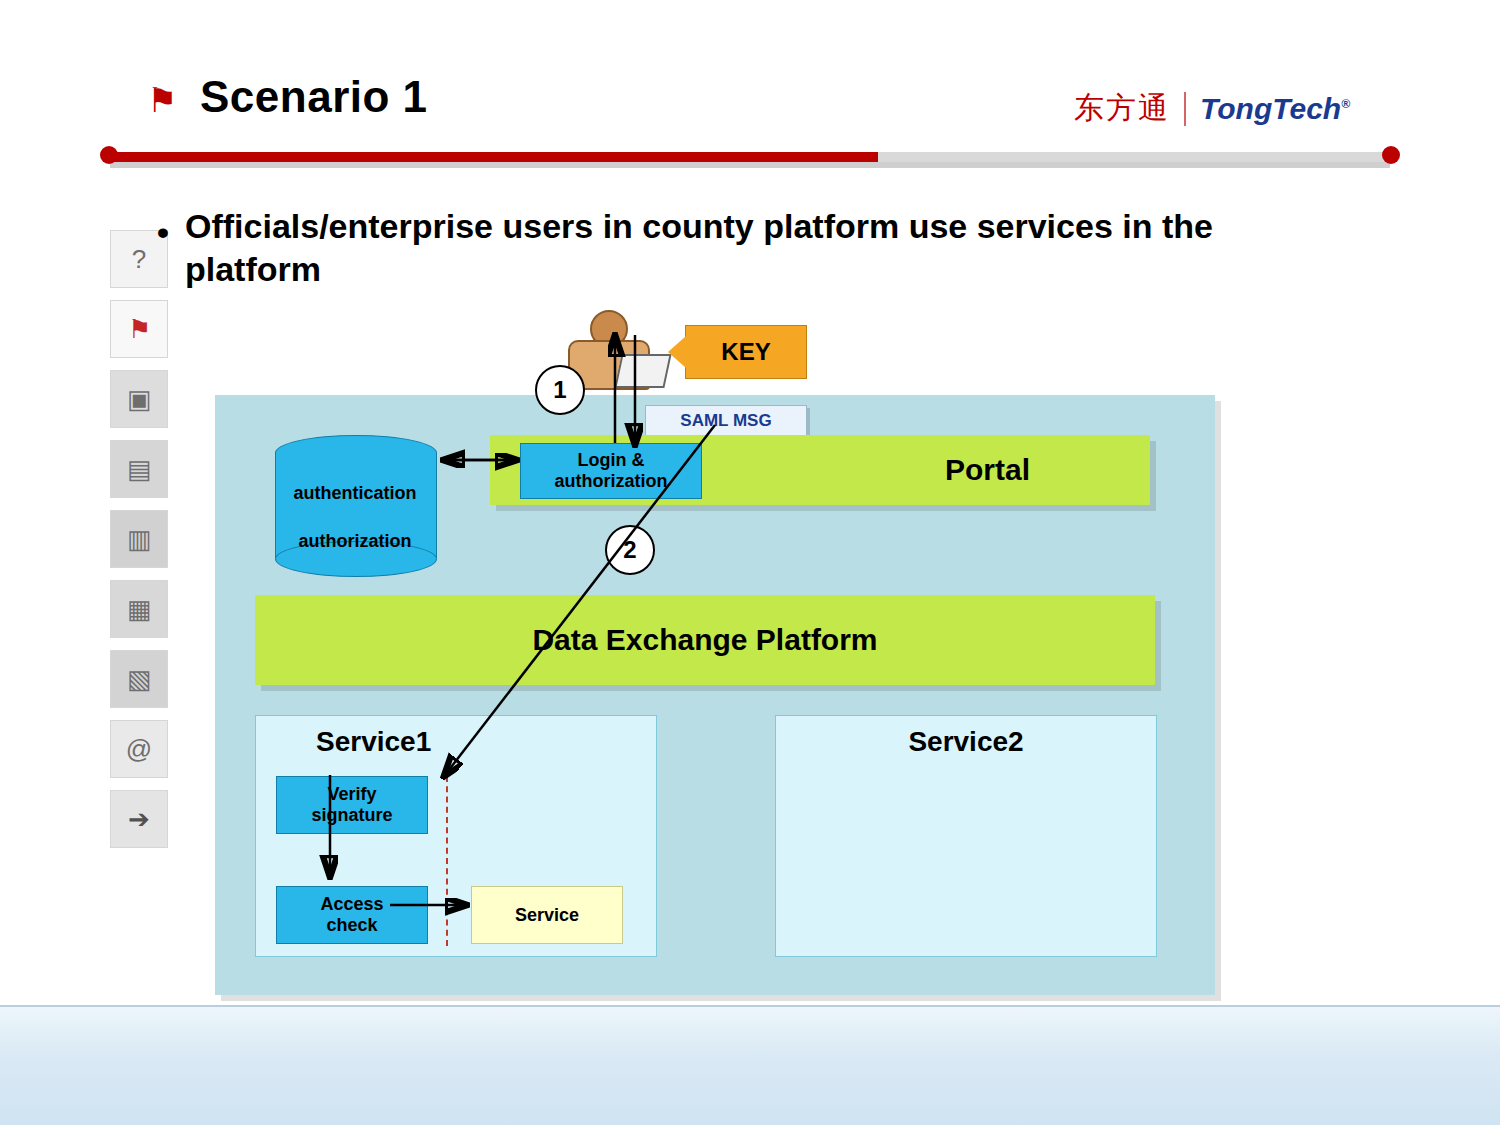⚑
Scenario 1
东方通 TongTech®
?
⚑
▣
▤
▥
▦
▧
@
➔
• Officials/enterprise users in county platform use services in the platform
KEY
1
2
SAML MSG
Login &
authorization
Portal
authentication
authorization
Data Exchange Platform
Service1
Verify
signature
Access
check
Service
Service2